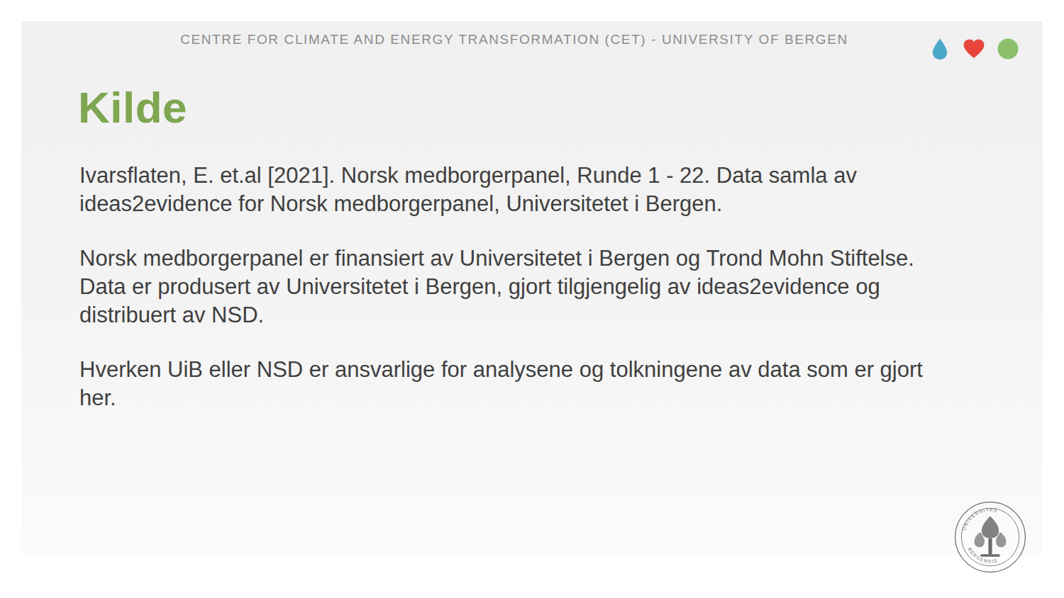Centre for Climate and Energy Transformation (CET) - University of Bergen
Kilde
Ivarsflaten, E. et.al [2021]. Norsk medborgerpanel, Runde 1 - 22. Data samla av ideas2evidence for Norsk medborgerpanel, Universitetet i Bergen.
Norsk medborgerpanel er finansiert av Universitetet i Bergen og Trond Mohn Stiftelse. Data er produsert av Universitetet i Bergen, gjort tilgjengelig av ideas2evidence og distribuert av NSD.
Hverken UiB eller NSD er ansvarlige for analysene og tolkningene av data som er gjort her.
UNIVERSITAS BERGENSIS